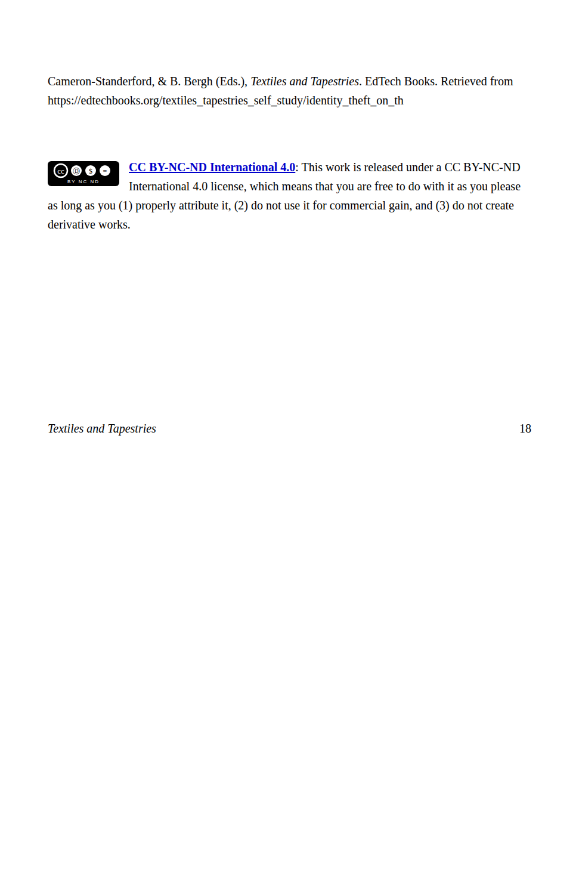Cameron-Standerford, & B. Bergh (Eds.), Textiles and Tapestries. EdTech Books. Retrieved from https://edtechbooks.org/textiles_tapestries_self_study/identity_theft_on_th
cc Ⓓ $ = BY NC ND
CC BY-NC-ND International 4.0: This work is released under a CC BY-NC-ND International 4.0 license, which means that you are free to do with it as you please as long as you (1) properly attribute it, (2) do not use it for commercial gain, and (3) do not create derivative works.
Textiles and Tapestries 18